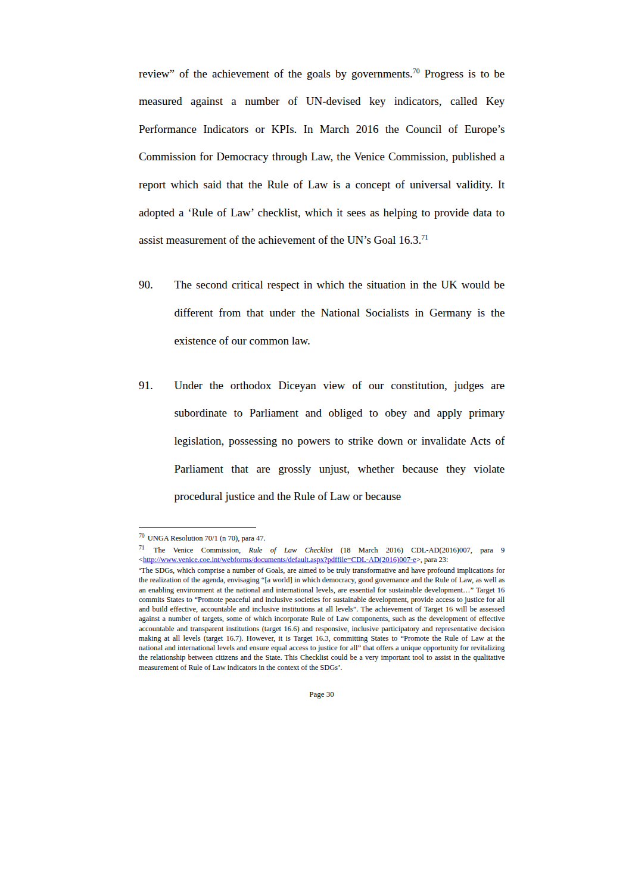review” of the achievement of the goals by governments.70 Progress is to be measured against a number of UN-devised key indicators, called Key Performance Indicators or KPIs. In March 2016 the Council of Europe’s Commission for Democracy through Law, the Venice Commission, published a report which said that the Rule of Law is a concept of universal validity. It adopted a ‘Rule of Law’ checklist, which it sees as helping to provide data to assist measurement of the achievement of the UN’s Goal 16.3.71
90. The second critical respect in which the situation in the UK would be different from that under the National Socialists in Germany is the existence of our common law.
91. Under the orthodox Diceyan view of our constitution, judges are subordinate to Parliament and obliged to obey and apply primary legislation, possessing no powers to strike down or invalidate Acts of Parliament that are grossly unjust, whether because they violate procedural justice and the Rule of Law or because
70 UNGA Resolution 70/1 (n 70), para 47.
71 The Venice Commission, Rule of Law Checklist (18 March 2016) CDL-AD(2016)007, para 9 <http://www.venice.coe.int/webforms/documents/default.aspx?pdffile=CDL-AD(2016)007-e>, para 23:
‘The SDGs, which comprise a number of Goals, are aimed to be truly transformative and have profound implications for the realization of the agenda, envisaging “[a world] in which democracy, good governance and the Rule of Law, as well as an enabling environment at the national and international levels, are essential for sustainable development…” Target 16 commits States to “Promote peaceful and inclusive societies for sustainable development, provide access to justice for all and build effective, accountable and inclusive institutions at all levels”. The achievement of Target 16 will be assessed against a number of targets, some of which incorporate Rule of Law components, such as the development of effective accountable and transparent institutions (target 16.6) and responsive, inclusive participatory and representative decision making at all levels (target 16.7). However, it is Target 16.3, committing States to “Promote the Rule of Law at the national and international levels and ensure equal access to justice for all” that offers a unique opportunity for revitalizing the relationship between citizens and the State. This Checklist could be a very important tool to assist in the qualitative measurement of Rule of Law indicators in the context of the SDGs’.
Page 30